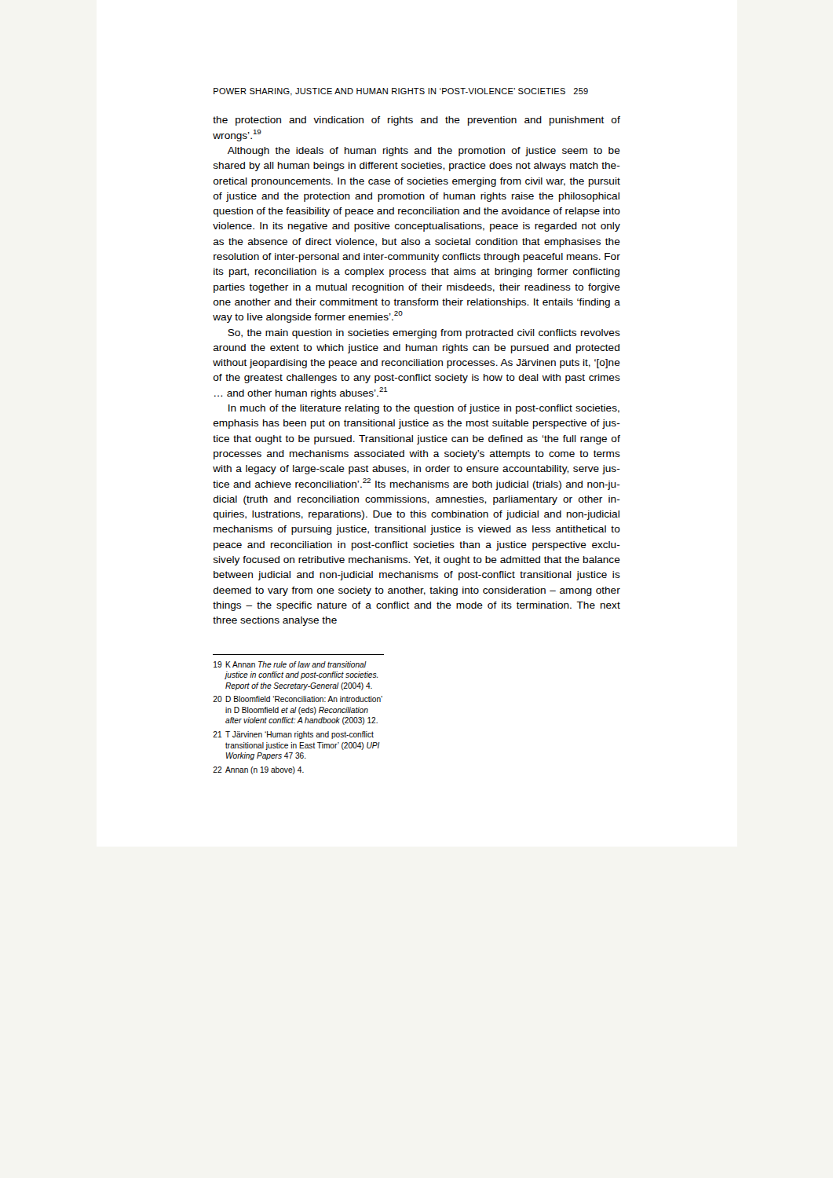POWER SHARING, JUSTICE AND HUMAN RIGHTS IN ‘POST-VIOLENCE’ SOCIETIES 259
the protection and vindication of rights and the prevention and punishment of wrongs’.19
Although the ideals of human rights and the promotion of justice seem to be shared by all human beings in different societies, practice does not always match theoretical pronouncements. In the case of societies emerging from civil war, the pursuit of justice and the protection and promotion of human rights raise the philosophical question of the feasibility of peace and reconciliation and the avoidance of relapse into violence. In its negative and positive conceptualisations, peace is regarded not only as the absence of direct violence, but also a societal condition that emphasises the resolution of inter-personal and inter-community conflicts through peaceful means. For its part, reconciliation is a complex process that aims at bringing former conflicting parties together in a mutual recognition of their misdeeds, their readiness to forgive one another and their commitment to transform their relationships. It entails ‘finding a way to live alongside former enemies’.20
So, the main question in societies emerging from protracted civil conflicts revolves around the extent to which justice and human rights can be pursued and protected without jeopardising the peace and reconciliation processes. As Järvinen puts it, ‘[o]ne of the greatest challenges to any post-conflict society is how to deal with past crimes … and other human rights abuses’.21
In much of the literature relating to the question of justice in post-conflict societies, emphasis has been put on transitional justice as the most suitable perspective of justice that ought to be pursued. Transitional justice can be defined as ‘the full range of processes and mechanisms associated with a society’s attempts to come to terms with a legacy of large-scale past abuses, in order to ensure accountability, serve justice and achieve reconciliation’.22 Its mechanisms are both judicial (trials) and non-judicial (truth and reconciliation commissions, amnesties, parliamentary or other inquiries, lustrations, reparations). Due to this combination of judicial and non-judicial mechanisms of pursuing justice, transitional justice is viewed as less antithetical to peace and reconciliation in post-conflict societies than a justice perspective exclusively focused on retributive mechanisms. Yet, it ought to be admitted that the balance between judicial and non-judicial mechanisms of post-conflict transitional justice is deemed to vary from one society to another, taking into consideration – among other things – the specific nature of a conflict and the mode of its termination. The next three sections analyse the
19 K Annan The rule of law and transitional justice in conflict and post-conflict societies. Report of the Secretary-General (2004) 4.
20 D Bloomfield ‘Reconciliation: An introduction’ in D Bloomfield et al (eds) Reconciliation after violent conflict: A handbook (2003) 12.
21 T Järvinen ‘Human rights and post-conflict transitional justice in East Timor’ (2004) UPI Working Papers 47 36.
22 Annan (n 19 above) 4.